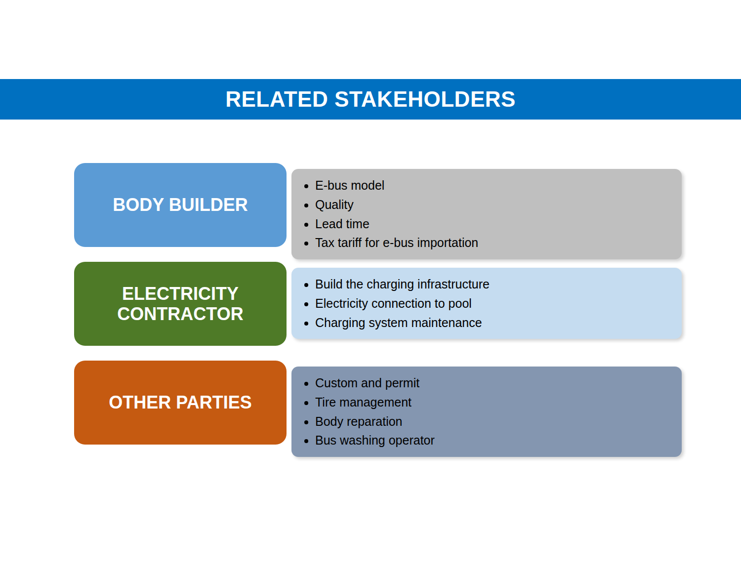RELATED STAKEHOLDERS
BODY BUILDER
E-bus model
Quality
Lead time
Tax tariff for e-bus importation
ELECTRICITY
CONTRACTOR
Build the charging infrastructure
Electricity connection to pool
Charging system maintenance
OTHER PARTIES
Custom and permit
Tire management
Body reparation
Bus washing operator